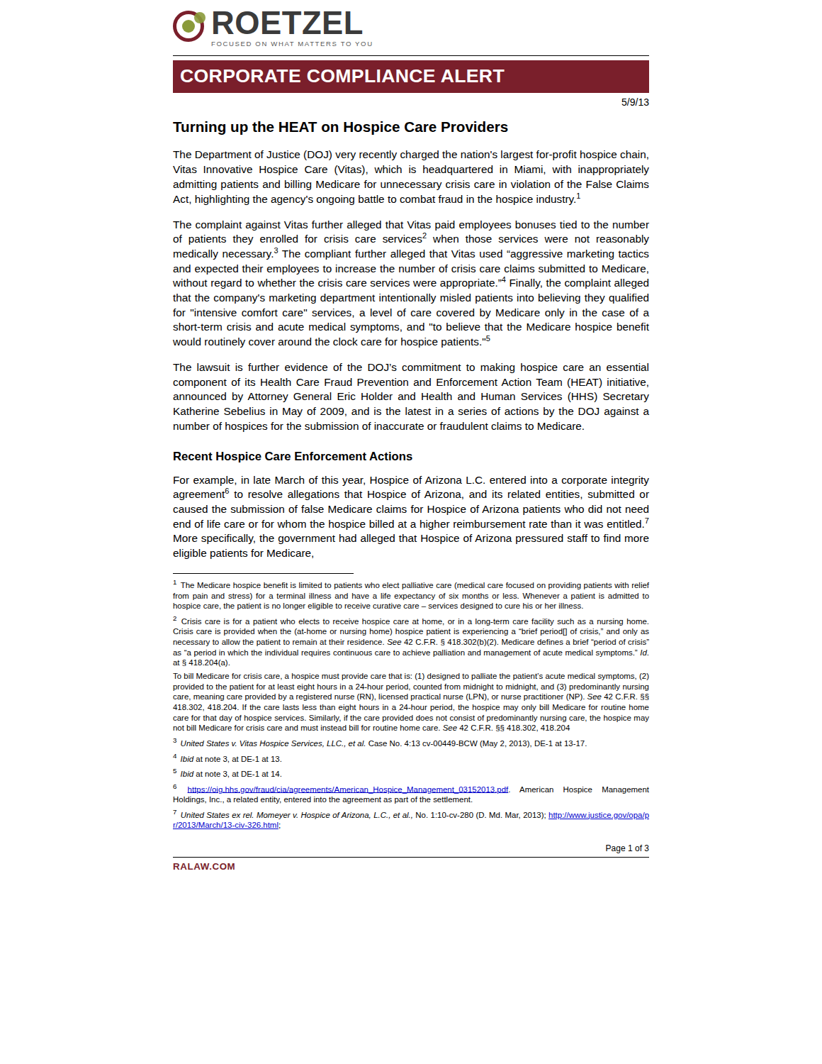ROETZEL
Focused on what matters to you
CORPORATE COMPLIANCE ALERT
5/9/13
Turning up the HEAT on Hospice Care Providers
The Department of Justice (DOJ) very recently charged the nation's largest for-profit hospice chain, Vitas Innovative Hospice Care (Vitas), which is headquartered in Miami, with inappropriately admitting patients and billing Medicare for unnecessary crisis care in violation of the False Claims Act, highlighting the agency's ongoing battle to combat fraud in the hospice industry.1
The complaint against Vitas further alleged that Vitas paid employees bonuses tied to the number of patients they enrolled for crisis care services2 when those services were not reasonably medically necessary.3 The compliant further alleged that Vitas used “aggressive marketing tactics and expected their employees to increase the number of crisis care claims submitted to Medicare, without regard to whether the crisis care services were appropriate.”4 Finally, the complaint alleged that the company's marketing department intentionally misled patients into believing they qualified for "intensive comfort care" services, a level of care covered by Medicare only in the case of a short-term crisis and acute medical symptoms, and "to believe that the Medicare hospice benefit would routinely cover around the clock care for hospice patients."5
The lawsuit is further evidence of the DOJ’s commitment to making hospice care an essential component of its Health Care Fraud Prevention and Enforcement Action Team (HEAT) initiative, announced by Attorney General Eric Holder and Health and Human Services (HHS) Secretary Katherine Sebelius in May of 2009, and is the latest in a series of actions by the DOJ against a number of hospices for the submission of inaccurate or fraudulent claims to Medicare.
Recent Hospice Care Enforcement Actions
For example, in late March of this year, Hospice of Arizona L.C. entered into a corporate integrity agreement6 to resolve allegations that Hospice of Arizona, and its related entities, submitted or caused the submission of false Medicare claims for Hospice of Arizona patients who did not need end of life care or for whom the hospice billed at a higher reimbursement rate than it was entitled.7 More specifically, the government had alleged that Hospice of Arizona pressured staff to find more eligible patients for Medicare,
1 The Medicare hospice benefit is limited to patients who elect palliative care (medical care focused on providing patients with relief from pain and stress) for a terminal illness and have a life expectancy of six months or less. Whenever a patient is admitted to hospice care, the patient is no longer eligible to receive curative care – services designed to cure his or her illness.
2 Crisis care is for a patient who elects to receive hospice care at home, or in a long-term care facility such as a nursing home. Crisis care is provided when the (at-home or nursing home) hospice patient is experiencing a “brief period[] of crisis,” and only as necessary to allow the patient to remain at their residence. See 42 C.F.R. § 418.302(b)(2). Medicare defines a brief “period of crisis” as “a period in which the individual requires continuous care to achieve palliation and management of acute medical symptoms.” Id. at § 418.204(a).
To bill Medicare for crisis care, a hospice must provide care that is: (1) designed to palliate the patient’s acute medical symptoms, (2) provided to the patient for at least eight hours in a 24-hour period, counted from midnight to midnight, and (3) predominantly nursing care, meaning care provided by a registered nurse (RN), licensed practical nurse (LPN), or nurse practitioner (NP). See 42 C.F.R. §§ 418.302, 418.204. If the care lasts less than eight hours in a 24-hour period, the hospice may only bill Medicare for routine home care for that day of hospice services. Similarly, if the care provided does not consist of predominantly nursing care, the hospice may not bill Medicare for crisis care and must instead bill for routine home care. See 42 C.F.R. §§ 418.302, 418.204
3 United States v. Vitas Hospice Services, LLC., et al. Case No. 4:13 cv-00449-BCW (May 2, 2013), DE-1 at 13-17.
4 Ibid at note 3, at DE-1 at 13.
5 Ibid at note 3, at DE-1 at 14.
6 https://oig.hhs.gov/fraud/cia/agreements/American_Hospice_Management_03152013.pdf. American Hospice Management Holdings, Inc., a related entity, entered into the agreement as part of the settlement.
7 United States ex rel. Momeyer v. Hospice of Arizona, L.C., et al., No. 1:10-cv-280 (D. Md. Mar, 2013); http://www.justice.gov/opa/pr/2013/March/13-civ-326.html;
Page 1 of 3
RALAW.COM